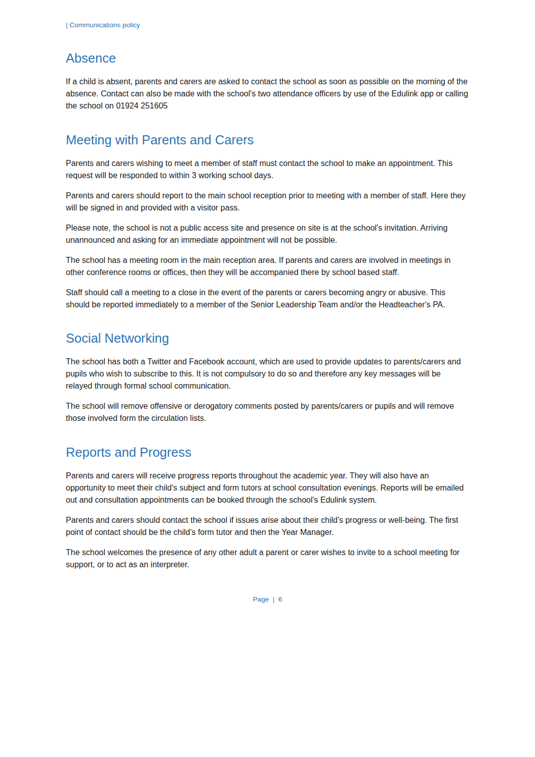| Communications policy
Absence
If a child is absent, parents and carers are asked to contact the school as soon as possible on the morning of the absence. Contact can also be made with the school's two attendance officers by use of the Edulink app or calling the school on 01924 251605
Meeting with Parents and Carers
Parents and carers wishing to meet a member of staff must contact the school to make an appointment. This request will be responded to within 3 working school days.
Parents and carers should report to the main school reception prior to meeting with a member of staff. Here they will be signed in and provided with a visitor pass.
Please note, the school is not a public access site and presence on site is at the school's invitation. Arriving unannounced and asking for an immediate appointment will not be possible.
The school has a meeting room in the main reception area. If parents and carers are involved in meetings in other conference rooms or offices, then they will be accompanied there by school based staff.
Staff should call a meeting to a close in the event of the parents or carers becoming angry or abusive. This should be reported immediately to a member of the Senior Leadership Team and/or the Headteacher's PA.
Social Networking
The school has both a Twitter and Facebook account, which are used to provide updates to parents/carers and pupils who wish to subscribe to this. It is not compulsory to do so and therefore any key messages will be relayed through formal school communication.
The school will remove offensive or derogatory comments posted by parents/carers or pupils and will remove those involved form the circulation lists.
Reports and Progress
Parents and carers will receive progress reports throughout the academic year. They will also have an opportunity to meet their child's subject and form tutors at school consultation evenings. Reports will be emailed out and consultation appointments can be booked through the school's Edulink system.
Parents and carers should contact the school if issues arise about their child's progress or well-being. The first point of contact should be the child's form tutor and then the Year Manager.
The school welcomes the presence of any other adult a parent or carer wishes to invite to a school meeting for support, or to act as an interpreter.
Page | 6